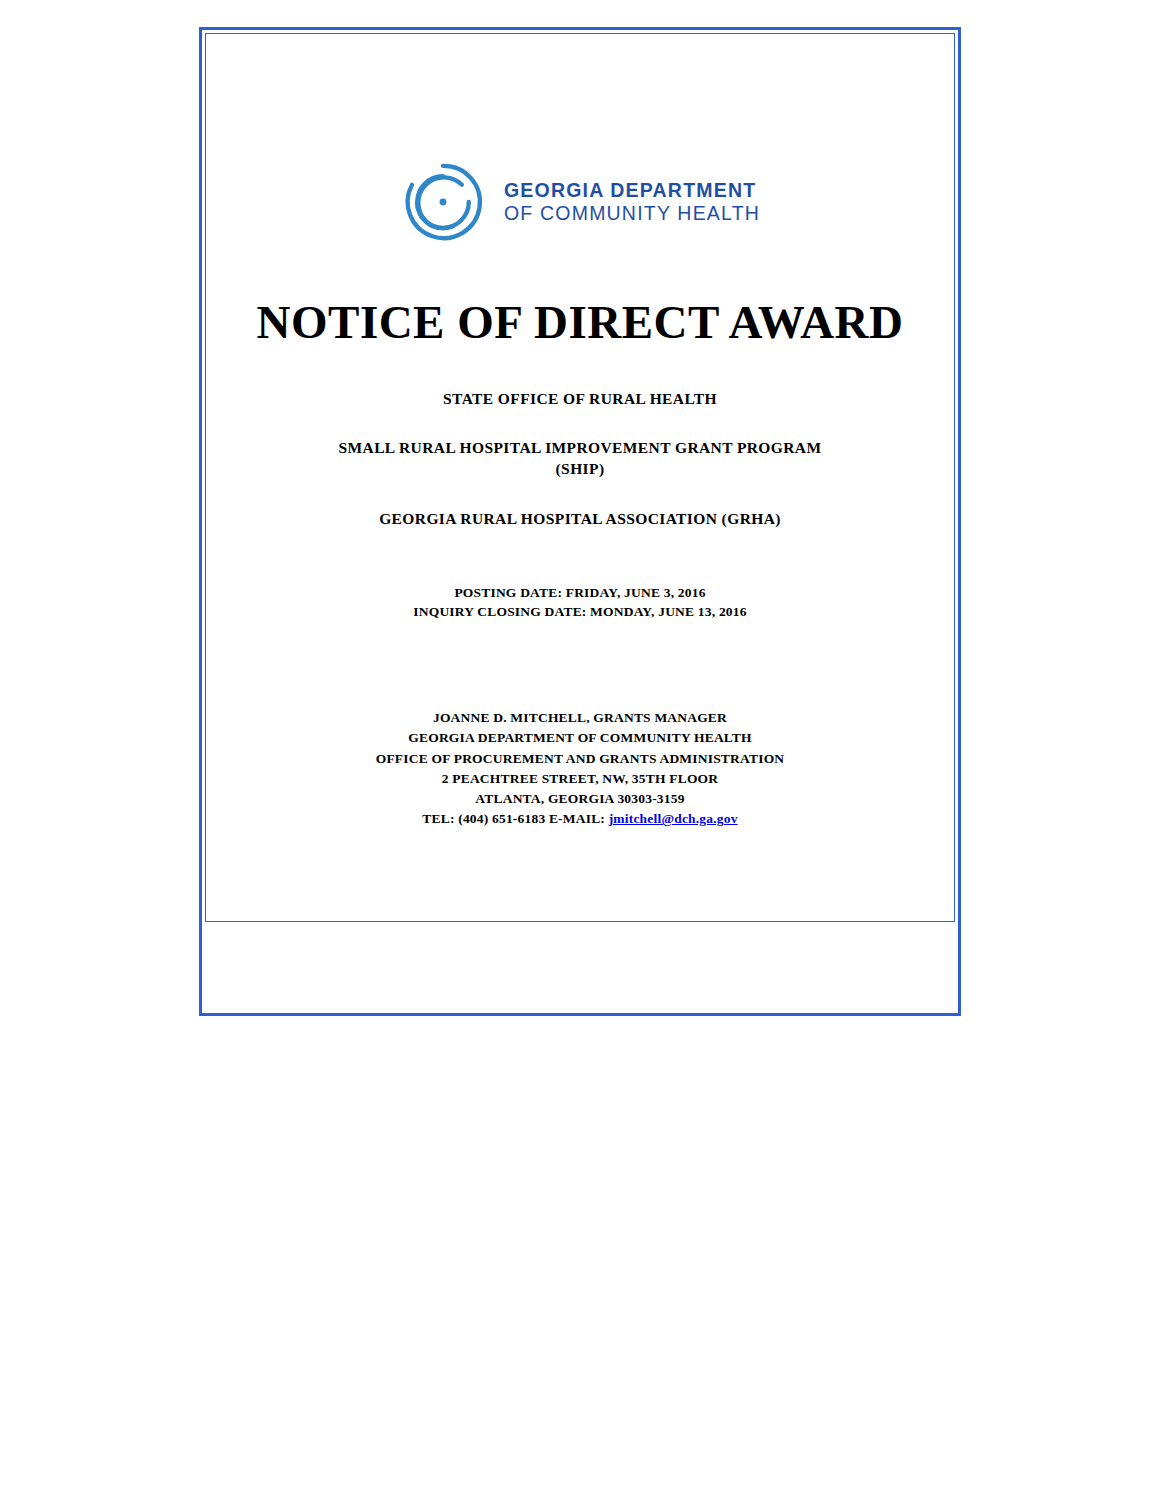Georgia Department
of Community Health
NOTICE OF DIRECT AWARD
STATE OFFICE OF RURAL HEALTH
SMALL RURAL HOSPITAL IMPROVEMENT GRANT PROGRAM
(SHIP)
GEORGIA RURAL HOSPITAL ASSOCIATION (GRHA)
POSTING DATE: FRIDAY, JUNE 3, 2016
INQUIRY CLOSING DATE: MONDAY, JUNE 13, 2016
JOANNE D. MITCHELL, GRANTS MANAGER
GEORGIA DEPARTMENT OF COMMUNITY HEALTH
OFFICE OF PROCUREMENT AND GRANTS ADMINISTRATION
2 PEACHTREE STREET, NW, 35TH FLOOR
ATLANTA, GEORGIA 30303-3159
TEL: (404) 651-6183 E-MAIL: jmitchell@dch.ga.gov